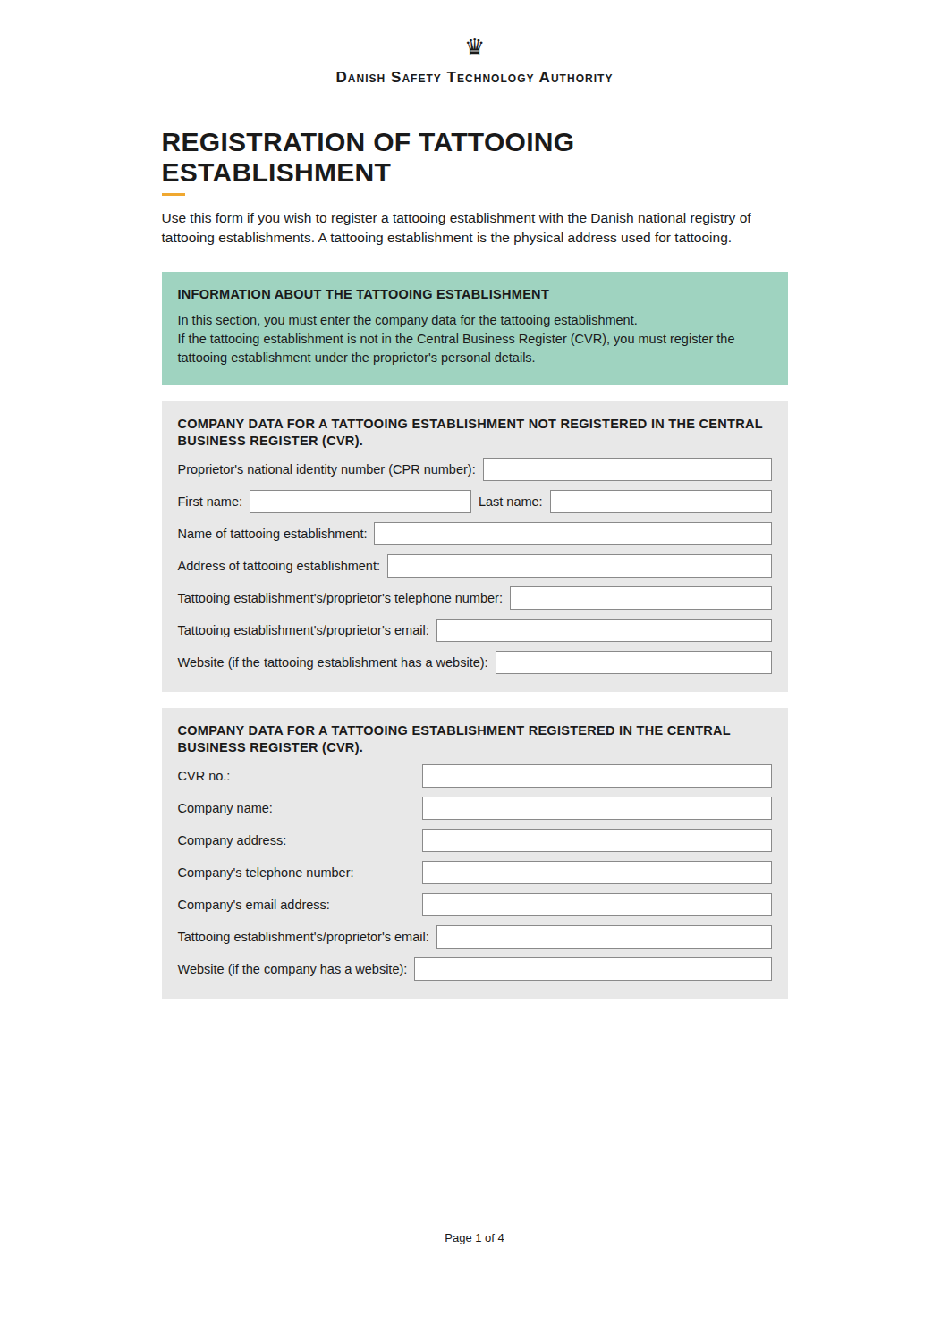♛
Danish Safety Technology Authority
Registration of Tattooing Establishment
Use this form if you wish to register a tattooing establishment with the Danish national registry of tattooing establishments. A tattooing establishment is the physical address used for tattooing.
Information about the tattooing establishment
In this section, you must enter the company data for the tattooing establishment.
If the tattooing establishment is not in the Central Business Register (CVR), you must register the tattooing establishment under the proprietor's personal details.
Company data for a tattooing establishment not registered in the Central Business Register (CVR).
Proprietor's national identity number (CPR number):
First name: Last name:
Name of tattooing establishment:
Address of tattooing establishment:
Tattooing establishment's/proprietor's telephone number:
Tattooing establishment's/proprietor's email:
Website (if the tattooing establishment has a website):
Company data for a tattooing establishment registered in the Central Business Register (CVR).
CVR no.:
Company name:
Company address:
Company's telephone number:
Company's email address:
Tattooing establishment's/proprietor's email:
Website (if the company has a website):
Page 1 of 4